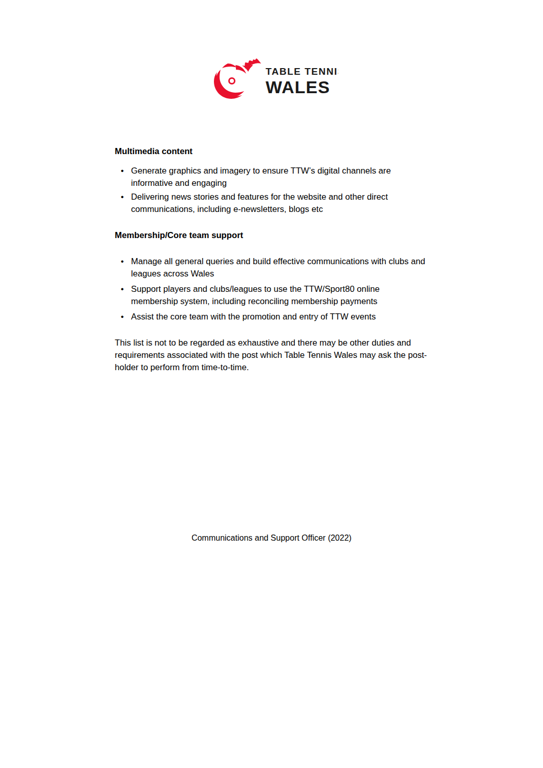TABLE TENNIS WALES
Multimedia content
Generate graphics and imagery to ensure TTW’s digital channels are informative and engaging
Delivering news stories and features for the website and other direct communications, including e-newsletters, blogs etc
Membership/Core team support
Manage all general queries and build effective communications with clubs and leagues across Wales
Support players and clubs/leagues to use the TTW/Sport80 online membership system, including reconciling membership payments
Assist the core team with the promotion and entry of TTW events
This list is not to be regarded as exhaustive and there may be other duties and requirements associated with the post which Table Tennis Wales may ask the post-holder to perform from time-to-time.
Communications and Support Officer (2022)